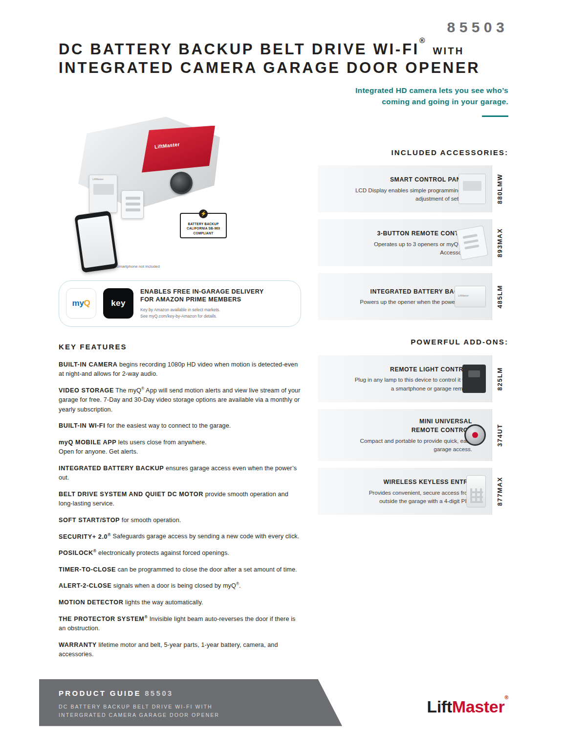85503
DC Battery Backup Belt Drive Wi-Fi® with
Integrated Camera Garage Door Opener
Integrated HD camera lets you see who’s
coming and going in your garage.
⚡ BATTERY BACKUP
CALIFORNIA SB-969
COMPLIANT
Smartphone not included
myQ
key
Enables free in-garage delivery
for Amazon Prime members Key by Amazon available in select markets.
See myQ.com/key-by-Amazon for details.
Key Features
BUILT-IN CAMERA begins recording 1080p HD video when motion is detected-even at night-and allows for 2-way audio.
VIDEO STORAGE The myQ® App will send motion alerts and view live stream of your garage for free. 7-Day and 30-Day video storage options are available via a monthly or yearly subscription.
BUILT-IN WI-FI for the easiest way to connect to the garage.
myQ MOBILE APP lets users close from anywhere.
Open for anyone. Get alerts.
INTEGRATED BATTERY BACKUP ensures garage access even when the power’s out.
BELT DRIVE SYSTEM AND QUIET DC MOTOR provide smooth operation and long-lasting service.
SOFT START/STOP for smooth operation.
SECURITY+ 2.0® Safeguards garage access by sending a new code with every click.
POSILOCK® electronically protects against forced openings.
TIMER-TO-CLOSE can be programmed to close the door after a set amount of time.
ALERT-2-CLOSE signals when a door is being closed by myQ®.
MOTION DETECTOR lights the way automatically.
THE PROTECTOR SYSTEM® Invisible light beam auto-reverses the door if there is an obstruction.
WARRANTY lifetime motor and belt, 5-year parts, 1-year battery, camera, and accessories.
Included Accessories:
Smart Control Panel® LCD Display enables simple programming and adjustment of settings.
880LMW
3-Button Remote Control Operates up to 3 openers or myQ Light Accessories.
893MAX
Integrated Battery Backup Powers up the opener when the power’s out.
485LM
Powerful Add-Ons:
Remote Light Control Plug in any lamp to this device to control it with a smartphone or garage remote.
825LM
Mini Universal
Remote Control Compact and portable to provide quick, easy garage access.
374UT
Wireless Keyless Entry Provides convenient, secure access from outside the garage with a 4-digit PIN.
877MAX
Product Guide 85503
DC Battery Backup Belt Drive Wi-Fi with
Intergrated Camera Garage Door Opener
Lift Master®